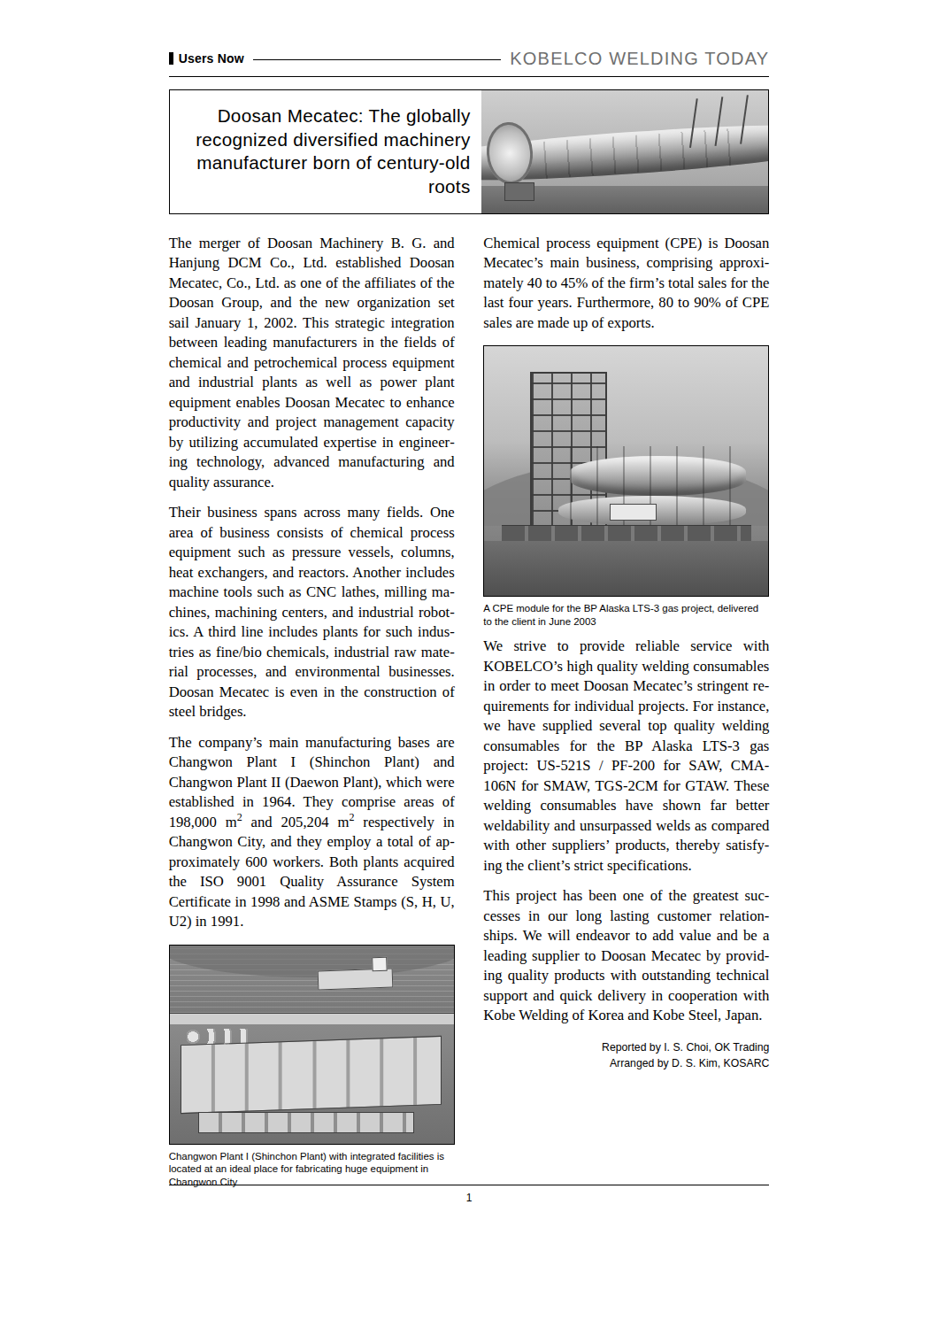Users Now
KOBELCO WELDING TODAY
Doosan Mecatec: The globally recognized diversified machinery manufacturer born of century-old roots
The merger of Doosan Machinery B. G. and Hanjung DCM Co., Ltd. established Doosan Mecatec, Co., Ltd. as one of the affiliates of the Doosan Group, and the new organization set sail January 1, 2002. This strategic integration between leading manufacturers in the fields of chemical and petrochemical process equipment and industrial plants as well as power plant equipment enables Doosan Mecatec to enhance productivity and project management capacity by utilizing accumulated expertise in engineering technology, advanced manufacturing and quality assurance.
Their business spans across many fields. One area of business consists of chemical process equipment such as pressure vessels, columns, heat exchangers, and reactors. Another includes machine tools such as CNC lathes, milling machines, machining centers, and industrial robotics. A third line includes plants for such industries as fine/bio chemicals, industrial raw material processes, and environmental businesses. Doosan Mecatec is even in the construction of steel bridges.
The company’s main manufacturing bases are Changwon Plant I (Shinchon Plant) and Changwon Plant II (Daewon Plant), which were established in 1964. They comprise areas of 198,000 m2 and 205,204 m2 respectively in Changwon City, and they employ a total of approximately 600 workers. Both plants acquired the ISO 9001 Quality Assurance System Certificate in 1998 and ASME Stamps (S, H, U, U2) in 1991.
Changwon Plant I (Shinchon Plant) with integrated facilities is located at an ideal place for fabricating huge equipment in Changwon City
Chemical process equipment (CPE) is Doosan Mecatec’s main business, comprising approximately 40 to 45% of the firm’s total sales for the last four years. Furthermore, 80 to 90% of CPE sales are made up of exports.
A CPE module for the BP Alaska LTS-3 gas project, delivered to the client in June 2003
We strive to provide reliable service with KOBELCO’s high quality welding consumables in order to meet Doosan Mecatec’s stringent requirements for individual projects. For instance, we have supplied several top quality welding consumables for the BP Alaska LTS-3 gas project: US-521S / PF-200 for SAW, CMA-106N for SMAW, TGS-2CM for GTAW. These welding consumables have shown far better weldability and unsurpassed welds as compared with other suppliers’ products, thereby satisfying the client’s strict specifications.
This project has been one of the greatest successes in our long lasting customer relationships. We will endeavor to add value and be a leading supplier to Doosan Mecatec by providing quality products with outstanding technical support and quick delivery in cooperation with Kobe Welding of Korea and Kobe Steel, Japan.
Reported by I. S. Choi, OK Trading
Arranged by D. S. Kim, KOSARC
1